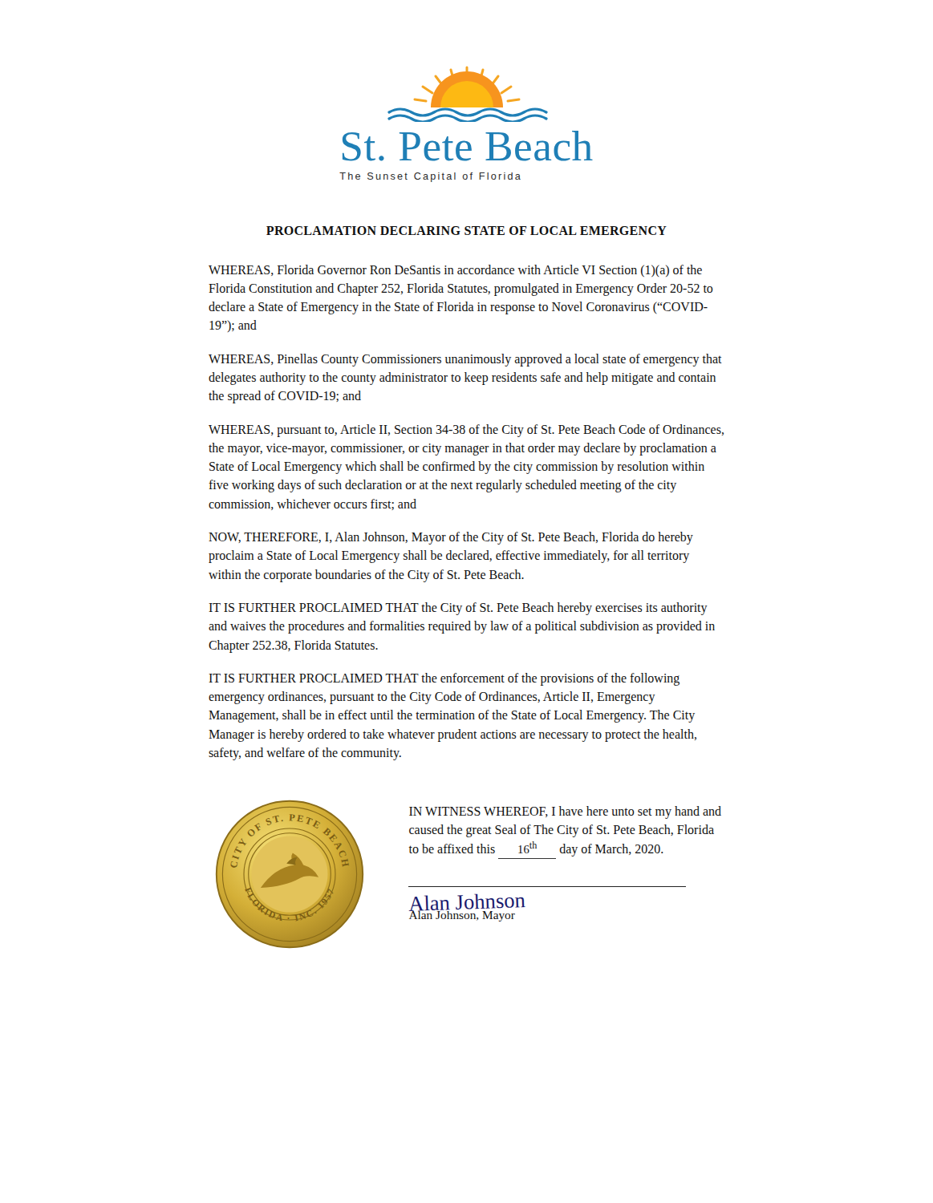St. Pete Beach
The Sunset Capital of Florida
Proclamation Declaring State of Local Emergency
WHEREAS, Florida Governor Ron DeSantis in accordance with Article VI Section (1)(a) of the Florida Constitution and Chapter 252, Florida Statutes, promulgated in Emergency Order 20-52 to declare a State of Emergency in the State of Florida in response to Novel Coronavirus (“COVID-19”); and
WHEREAS, Pinellas County Commissioners unanimously approved a local state of emergency that delegates authority to the county administrator to keep residents safe and help mitigate and contain the spread of COVID-19; and
WHEREAS, pursuant to, Article II, Section 34-38 of the City of St. Pete Beach Code of Ordinances, the mayor, vice-mayor, commissioner, or city manager in that order may declare by proclamation a State of Local Emergency which shall be confirmed by the city commission by resolution within five working days of such declaration or at the next regularly scheduled meeting of the city commission, whichever occurs first; and
NOW, THEREFORE, I, Alan Johnson, Mayor of the City of St. Pete Beach, Florida do hereby proclaim a State of Local Emergency shall be declared, effective immediately, for all territory within the corporate boundaries of the City of St. Pete Beach.
IT IS FURTHER PROCLAIMED THAT the City of St. Pete Beach hereby exercises its authority and waives the procedures and formalities required by law of a political subdivision as provided in Chapter 252.38, Florida Statutes.
IT IS FURTHER PROCLAIMED THAT the enforcement of the provisions of the following emergency ordinances, pursuant to the City Code of Ordinances, Article II, Emergency Management, shall be in effect until the termination of the State of Local Emergency. The City Manager is hereby ordered to take whatever prudent actions are necessary to protect the health, safety, and welfare of the community.
CITY OF ST. PETE BEACH FLORIDA · INC. 1957 Official city seal affixed.
IN WITNESS WHEREOF, I have here unto set my hand and caused the great Seal of The City of St. Pete Beach, Florida to be affixed this 16th day of March, 2020.
Alan Johnson Signature of Alan Johnson
Alan Johnson, Mayor